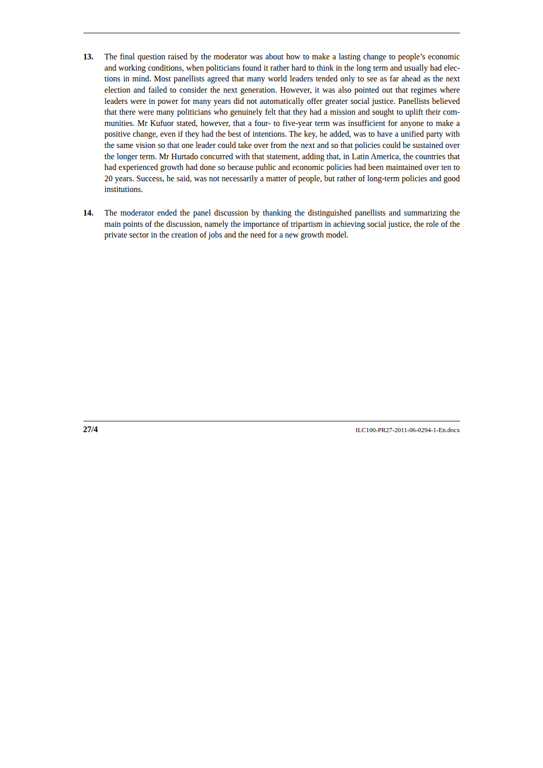13.
The final question raised by the moderator was about how to make a lasting change to people’s economic and working conditions, when politicians found it rather hard to think in the long term and usually had elections in mind. Most panellists agreed that many world leaders tended only to see as far ahead as the next election and failed to consider the next generation. However, it was also pointed out that regimes where leaders were in power for many years did not automatically offer greater social justice. Panellists believed that there were many politicians who genuinely felt that they had a mission and sought to uplift their communities. Mr Kufuor stated, however, that a four- to five-year term was insufficient for anyone to make a positive change, even if they had the best of intentions. The key, he added, was to have a unified party with the same vision so that one leader could take over from the next and so that policies could be sustained over the longer term. Mr Hurtado concurred with that statement, adding that, in Latin America, the countries that had experienced growth had done so because public and economic policies had been maintained over ten to 20 years. Success, he said, was not necessarily a matter of people, but rather of long-term policies and good institutions.
14.
The moderator ended the panel discussion by thanking the distinguished panellists and summarizing the main points of the discussion, namely the importance of tripartism in achieving social justice, the role of the private sector in the creation of jobs and the need for a new growth model.
27/4 ILC100-PR27-2011-06-0294-1-En.docx